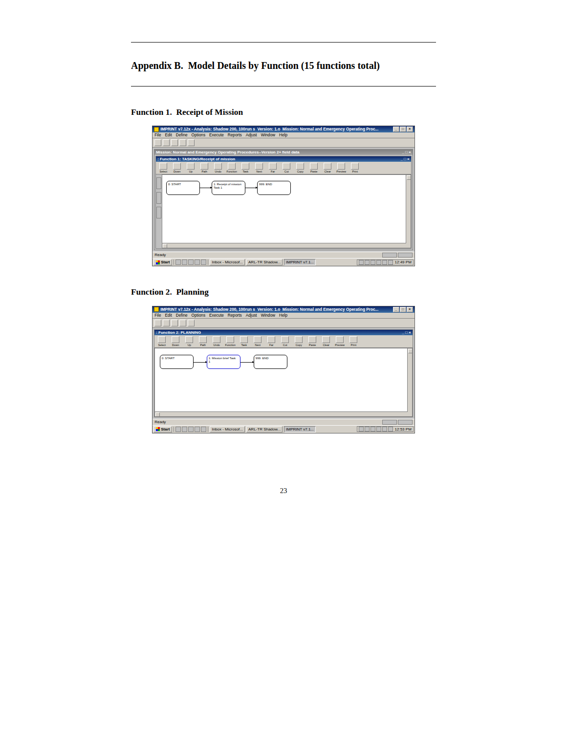Appendix B. Model Details by Function (15 functions total)
Function 1. Receipt of Mission
IMPRINT v7.12x - Analysis: Shadow 200, 100run s Version: 1.o Mission: Normal and Emergency Operating Proc...
_
□
×
File Edit Define Options Execute Reports Adjust Window Help
Mission: Normal and Emergency Operating Procedures--Version 2+ field data _ □ ×
: Function 1: TASKING/Receipt of mission _ □ ×
Select
Down
Up
Path
Undo
Function
Task
Next
Far
Cut
Copy
Paste
Clear
Preview
Print
0: START
1: Receipt of mission
Task 1
999: END
Ready
Start
Inbox - Microsof...
ARL-TR Shadow...
IMPRINT v7.1...
12:49 PM
Function 2. Planning
IMPRINT v7.12x - Analysis: Shadow 200, 100run s Version: 1.o Mission: Normal and Emergency Operating Proc...
_
□
×
File Edit Define Options Execute Reports Adjust Window Help
: Function 2: PLANNING _ □ ×
Select
Down
Up
Path
Undo
Function
Task
Next
Far
Cut
Copy
Paste
Clear
Preview
Print
0: START
1: Mission brief Task
1
999: END
Ready
Start
Inbox - Microsof...
ARL-TR Shadow...
IMPRINT v7.1...
12:53 PM
23